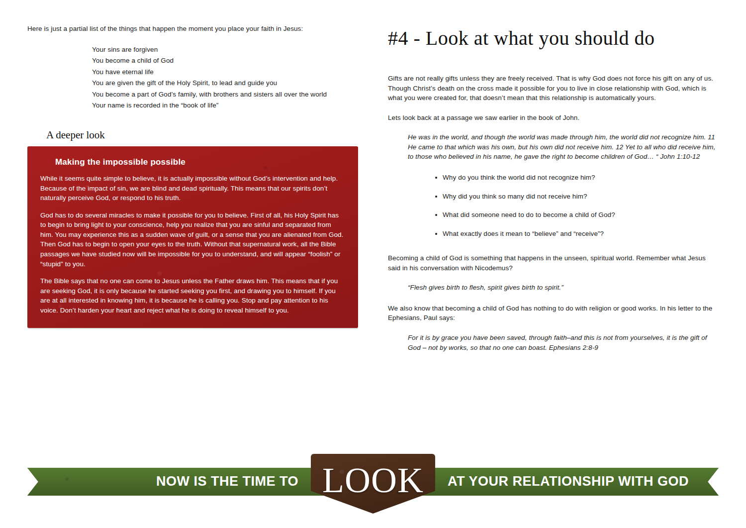Here is just a partial list of the things that happen the moment you place your faith in Jesus:
Your sins are forgiven
You become a child of God
You have eternal life
You are given the gift of the Holy Spirit, to lead and guide you
You become a part of God’s family, with brothers and sisters all over the world
Your name is recorded in the “book of life”
A deeper look
Making the impossible possible
While it seems quite simple to believe, it is actually impossible without God’s intervention and help. Because of the impact of sin, we are blind and dead spiritually. This means that our spirits don’t naturally perceive God, or respond to his truth.
God has to do several miracles to make it possible for you to believe. First of all, his Holy Spirit has to begin to bring light to your conscience, help you realize that you are sinful and separated from him. You may experience this as a sudden wave of guilt, or a sense that you are alienated from God. Then God has to begin to open your eyes to the truth. Without that supernatural work, all the Bible passages we have studied now will be impossible for you to understand, and will appear “foolish” or “stupid” to you.
The Bible says that no one can come to Jesus unless the Father draws him. This means that if you are seeking God, it is only because he started seeking you first, and drawing you to himself. If you are at all interested in knowing him, it is because he is calling you. Stop and pay attention to his voice. Don’t harden your heart and reject what he is doing to reveal himself to you.
#4 - Look at what you should do
Gifts are not really gifts unless they are freely received. That is why God does not force his gift on any of us. Though Christ’s death on the cross made it possible for you to live in close relationship with God, which is what you were created for, that doesn’t mean that this relationship is automatically yours.
Lets look back at a passage we saw earlier in the book of John.
He was in the world, and though the world was made through him, the world did not recognize him. 11 He came to that which was his own, but his own did not receive him. 12 Yet to all who did receive him, to those who believed in his name, he gave the right to become children of God… “ John 1:10-12
Why do you think the world did not recognize him?
Why did you think so many did not receive him?
What did someone need to do to become a child of God?
What exactly does it mean to “believe” and “receive”?
Becoming a child of God is something that happens in the unseen, spiritual world. Remember what Jesus said in his conversation with Nicodemus?
“Flesh gives birth to flesh, spirit gives birth to spirit.”
We also know that becoming a child of God has nothing to do with religion or good works. In his letter to the Ephesians, Paul says:
For it is by grace you have been saved, through faith–and this is not from yourselves, it is the gift of God – not by works, so that no one can boast. Ephesians 2:8-9
NOW IS THE TIME TO
AT YOUR RELATIONSHIP WITH GOD
LOOK